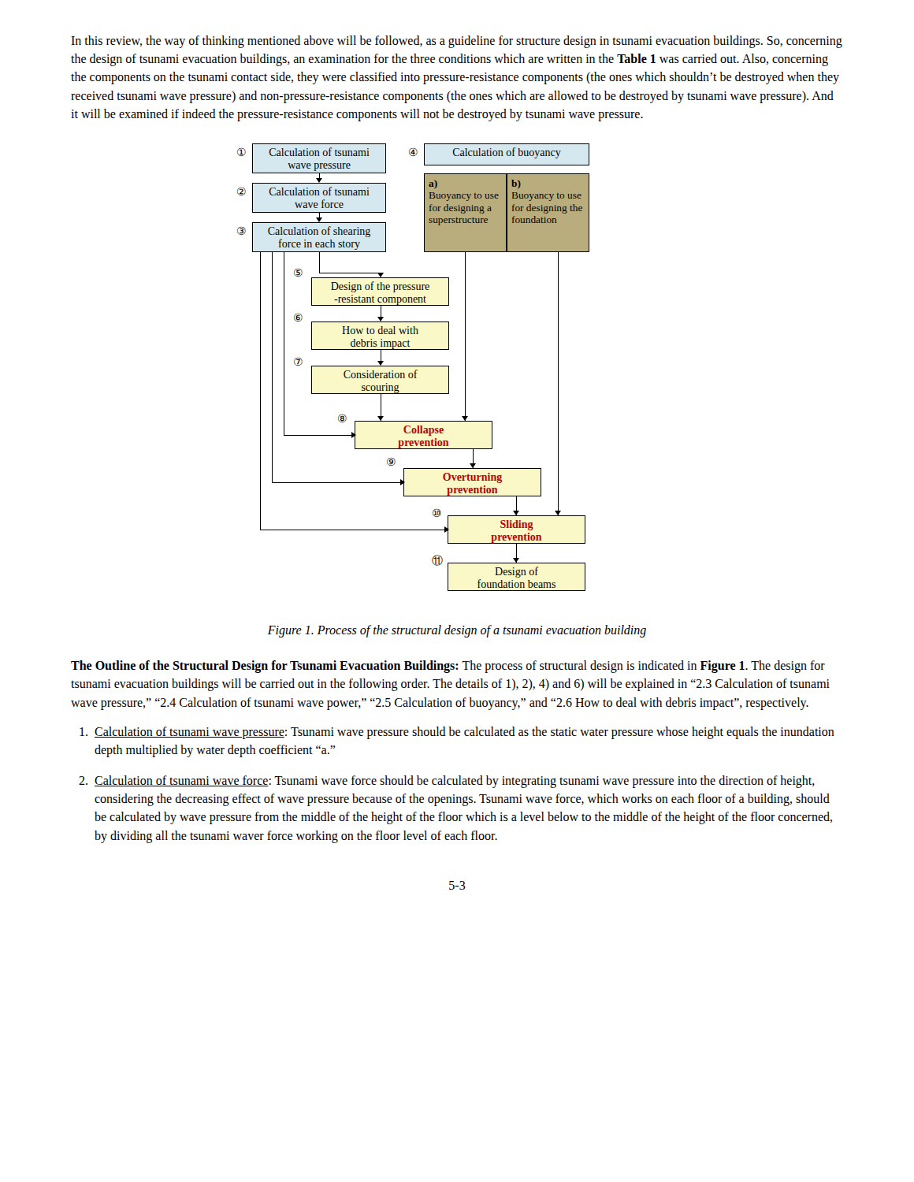In this review, the way of thinking mentioned above will be followed, as a guideline for structure design in tsunami evacuation buildings. So, concerning the design of tsunami evacuation buildings, an examination for the three conditions which are written in the Table 1 was carried out. Also, concerning the components on the tsunami contact side, they were classified into pressure-resistance components (the ones which shouldn’t be destroyed when they received tsunami wave pressure) and non-pressure-resistance components (the ones which are allowed to be destroyed by tsunami wave pressure). And it will be examined if indeed the pressure-resistance components will not be destroyed by tsunami wave pressure.
① ② ③ ④ ⑤ ⑥ ⑦ ⑧ ⑨ ⑩ ⑪
Calculation of tsunami
wave pressure
Calculation of tsunami
wave force
Calculation of shearing
force in each story
Calculation of buoyancy
a)
Buoyancy to use for designing a superstructure
b)
Buoyancy to use for designing the foundation
Design of the pressure
-resistant component
How to deal with
debris impact
Consideration of
scouring
Collapse
prevention
Overturning
prevention
Sliding
prevention
Design of
foundation beams
Figure 1. Process of the structural design of a tsunami evacuation building
The Outline of the Structural Design for Tsunami Evacuation Buildings: The process of structural design is indicated in Figure 1. The design for tsunami evacuation buildings will be carried out in the following order. The details of 1), 2), 4) and 6) will be explained in “2.3 Calculation of tsunami wave pressure,” “2.4 Calculation of tsunami wave power,” “2.5 Calculation of buoyancy,” and “2.6 How to deal with debris impact”, respectively.
Calculation of tsunami wave pressure: Tsunami wave pressure should be calculated as the static water pressure whose height equals the inundation depth multiplied by water depth coefficient “a.”
Calculation of tsunami wave force: Tsunami wave force should be calculated by integrating tsunami wave pressure into the direction of height, considering the decreasing effect of wave pressure because of the openings. Tsunami wave force, which works on each floor of a building, should be calculated by wave pressure from the middle of the height of the floor which is a level below to the middle of the height of the floor concerned, by dividing all the tsunami waver force working on the floor level of each floor.
5-3